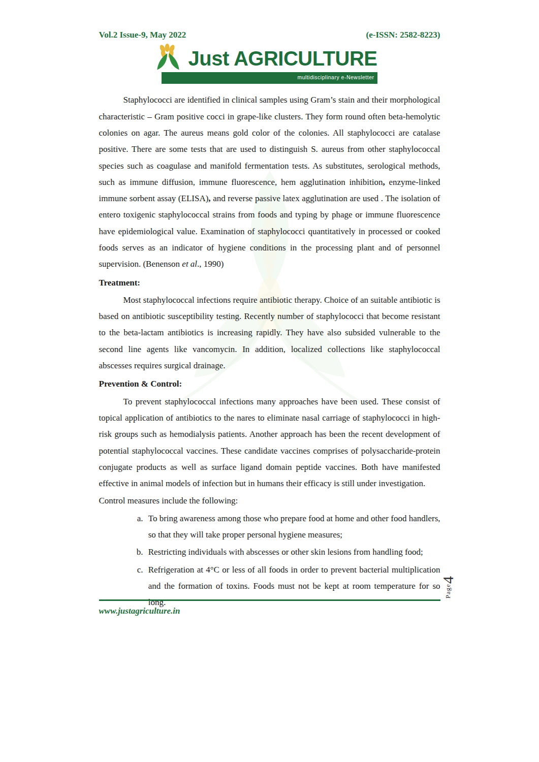Vol.2 Issue-9, May 2022 (e-ISSN: 2582-8223)
Just AGRICULTURE multidisciplinary e-Newsletter
Staphylococci are identified in clinical samples using Gram’s stain and their morphological characteristic – Gram positive cocci in grape-like clusters. They form round often beta-hemolytic colonies on agar. The aureus means gold color of the colonies. All staphylococci are catalase positive. There are some tests that are used to distinguish S. aureus from other staphylococcal species such as coagulase and manifold fermentation tests. As substitutes, serological methods, such as immune diffusion, immune fluorescence, hem agglutination inhibition, enzyme-linked immune sorbent assay (ELISA), and reverse passive latex agglutination are used . The isolation of entero toxigenic staphylococcal strains from foods and typing by phage or immune fluorescence have epidemiological value. Examination of staphylococci quantitatively in processed or cooked foods serves as an indicator of hygiene conditions in the processing plant and of personnel supervision. (Benenson et al., 1990)
Treatment:
Most staphylococcal infections require antibiotic therapy. Choice of an suitable antibiotic is based on antibiotic susceptibility testing. Recently number of staphylococci that become resistant to the beta-lactam antibiotics is increasing rapidly. They have also subsided vulnerable to the second line agents like vancomycin. In addition, localized collections like staphylococcal abscesses requires surgical drainage.
Prevention & Control:
To prevent staphylococcal infections many approaches have been used. These consist of topical application of antibiotics to the nares to eliminate nasal carriage of staphylococci in high-risk groups such as hemodialysis patients. Another approach has been the recent development of potential staphylococcal vaccines. These candidate vaccines comprises of polysaccharide-protein conjugate products as well as surface ligand domain peptide vaccines. Both have manifested effective in animal models of infection but in humans their efficacy is still under investigation.
Control measures include the following:
To bring awareness among those who prepare food at home and other food handlers, so that they will take proper personal hygiene measures;
Restricting individuals with abscesses or other skin lesions from handling food;
Refrigeration at 4°C or less of all foods in order to prevent bacterial multiplication and the formation of toxins. Foods must not be kept at room temperature for so long.
Page4
www.justagriculture.in